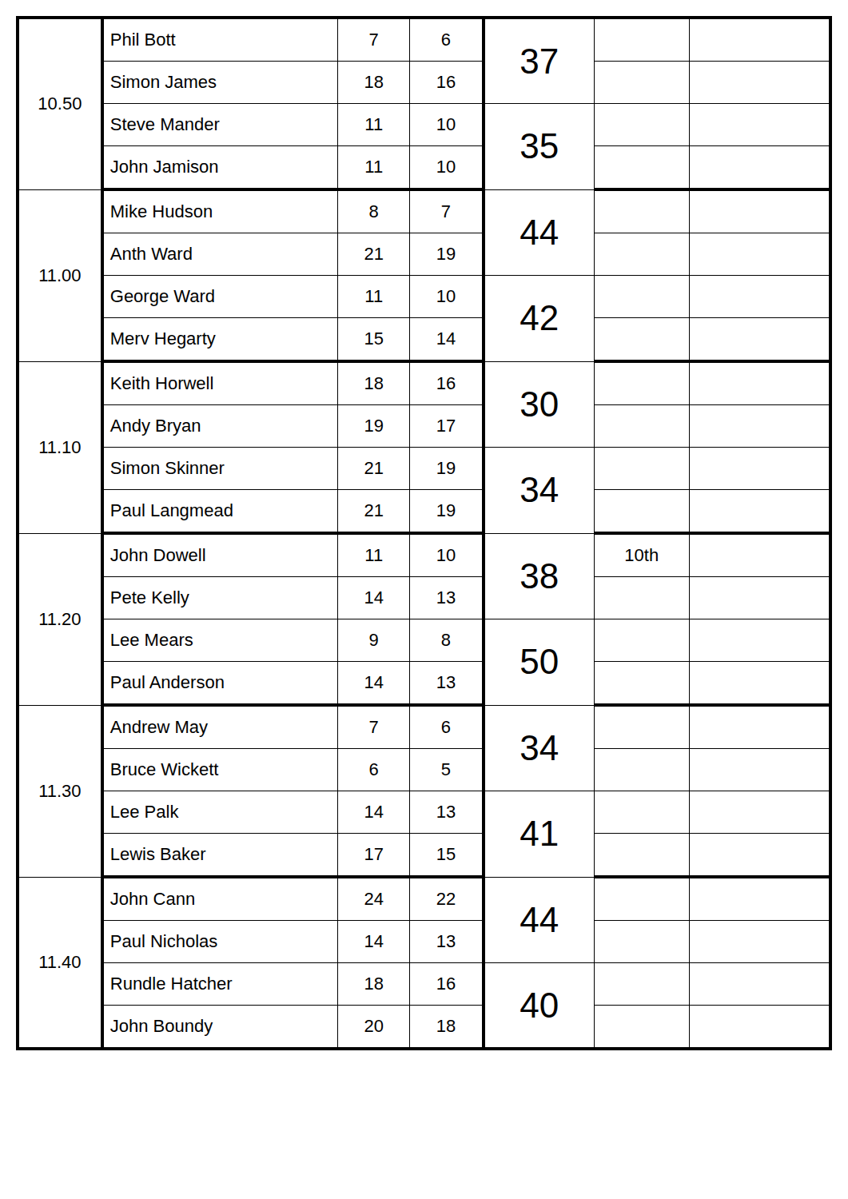| 10.50 | Phil Bott | 7 | 6 | 37 | | |
| Simon James | 18 | 16 | | |
| Steve Mander | 11 | 10 | 35 | | |
| John Jamison | 11 | 10 | | |
| 11.00 | Mike Hudson | 8 | 7 | 44 | | |
| Anth Ward | 21 | 19 | | |
| George Ward | 11 | 10 | 42 | | |
| Merv Hegarty | 15 | 14 | | |
| 11.10 | Keith Horwell | 18 | 16 | 30 | | |
| Andy Bryan | 19 | 17 | | |
| Simon Skinner | 21 | 19 | 34 | | |
| Paul Langmead | 21 | 19 | | |
| 11.20 | John Dowell | 11 | 10 | 38 | 10th | |
| Pete Kelly | 14 | 13 | | |
| Lee Mears | 9 | 8 | 50 | | |
| Paul Anderson | 14 | 13 | | |
| 11.30 | Andrew May | 7 | 6 | 34 | | |
| Bruce Wickett | 6 | 5 | | |
| Lee Palk | 14 | 13 | 41 | | |
| Lewis Baker | 17 | 15 | | |
| 11.40 | John Cann | 24 | 22 | 44 | | |
| Paul Nicholas | 14 | 13 | | |
| Rundle Hatcher | 18 | 16 | 40 | | |
| John Boundy | 20 | 18 | | |